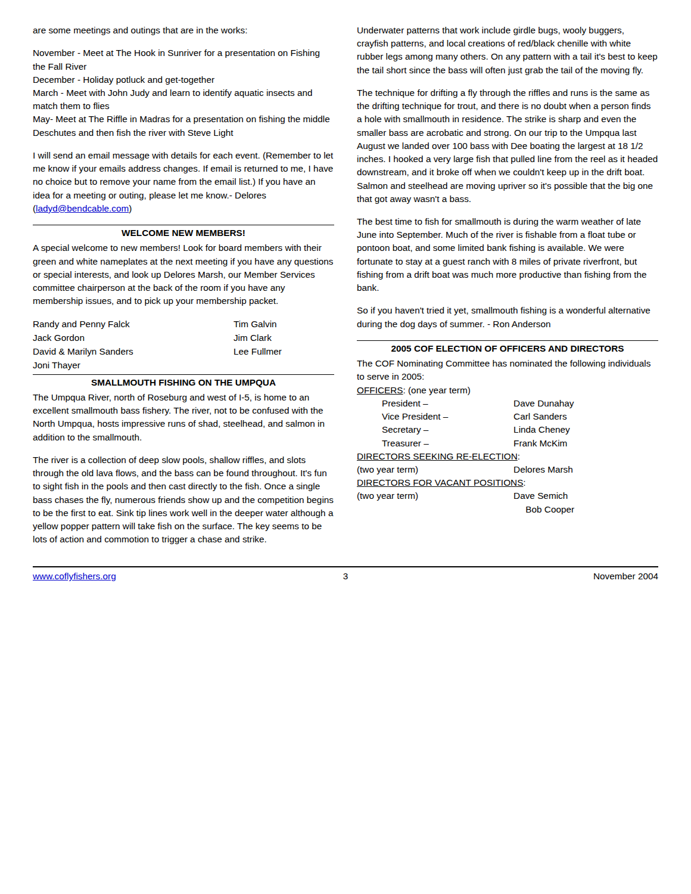are some meetings and outings that are in the works:
November - Meet at The Hook in Sunriver for a presentation on Fishing the Fall River
December - Holiday potluck and get-together
March - Meet with John Judy and learn to identify aquatic insects and match them to flies
May- Meet at The Riffle in Madras for a presentation on fishing the middle Deschutes and then fish the river with Steve Light
I will send an email message with details for each event. (Remember to let me know if your emails address changes. If email is returned to me, I have no choice but to remove your name from the email list.) If you have an idea for a meeting or outing, please let me know.- Delores (ladyd@bendcable.com)
WELCOME NEW MEMBERS!
A special welcome to new members! Look for board members with their green and white nameplates at the next meeting if you have any questions or special interests, and look up Delores Marsh, our Member Services committee chairperson at the back of the room if you have any membership issues, and to pick up your membership packet.
| Randy and Penny Falck | Tim Galvin |
| Jack Gordon | Jim Clark |
| David & Marilyn Sanders | Lee Fullmer |
| Joni Thayer |
SMALLMOUTH FISHING ON THE UMPQUA
The Umpqua River, north of Roseburg and west of I-5, is home to an excellent smallmouth bass fishery. The river, not to be confused with the North Umpqua, hosts impressive runs of shad, steelhead, and salmon in addition to the smallmouth.
The river is a collection of deep slow pools, shallow riffles, and slots through the old lava flows, and the bass can be found throughout. It's fun to sight fish in the pools and then cast directly to the fish. Once a single bass chases the fly, numerous friends show up and the competition begins to be the first to eat. Sink tip lines work well in the deeper water although a yellow popper pattern will take fish on the surface. The key seems to be lots of action and commotion to trigger a chase and strike.
Underwater patterns that work include girdle bugs, wooly buggers, crayfish patterns, and local creations of red/black chenille with white rubber legs among many others. On any pattern with a tail it's best to keep the tail short since the bass will often just grab the tail of the moving fly.
The technique for drifting a fly through the riffles and runs is the same as the drifting technique for trout, and there is no doubt when a person finds a hole with smallmouth in residence. The strike is sharp and even the smaller bass are acrobatic and strong. On our trip to the Umpqua last August we landed over 100 bass with Dee boating the largest at 18 1/2 inches. I hooked a very large fish that pulled line from the reel as it headed downstream, and it broke off when we couldn't keep up in the drift boat. Salmon and steelhead are moving upriver so it's possible that the big one that got away wasn't a bass.
The best time to fish for smallmouth is during the warm weather of late June into September. Much of the river is fishable from a float tube or pontoon boat, and some limited bank fishing is available. We were fortunate to stay at a guest ranch with 8 miles of private riverfront, but fishing from a drift boat was much more productive than fishing from the bank.
So if you haven't tried it yet, smallmouth fishing is a wonderful alternative during the dog days of summer. - Ron Anderson
2005 COF ELECTION OF OFFICERS AND DIRECTORS
The COF Nominating Committee has nominated the following individuals to serve in 2005:
OFFICERS: (one year term)
President –
Dave Dunahay
Vice President –
Carl Sanders
Secretary –
Linda Cheney
Treasurer –
Frank McKim
DIRECTORS SEEKING RE-ELECTION:
(two year term)
Delores Marsh
DIRECTORS FOR VACANT POSITIONS:
(two year term)
Dave Semich
Bob Cooper
www.coflyfishers.org
3
November 2004